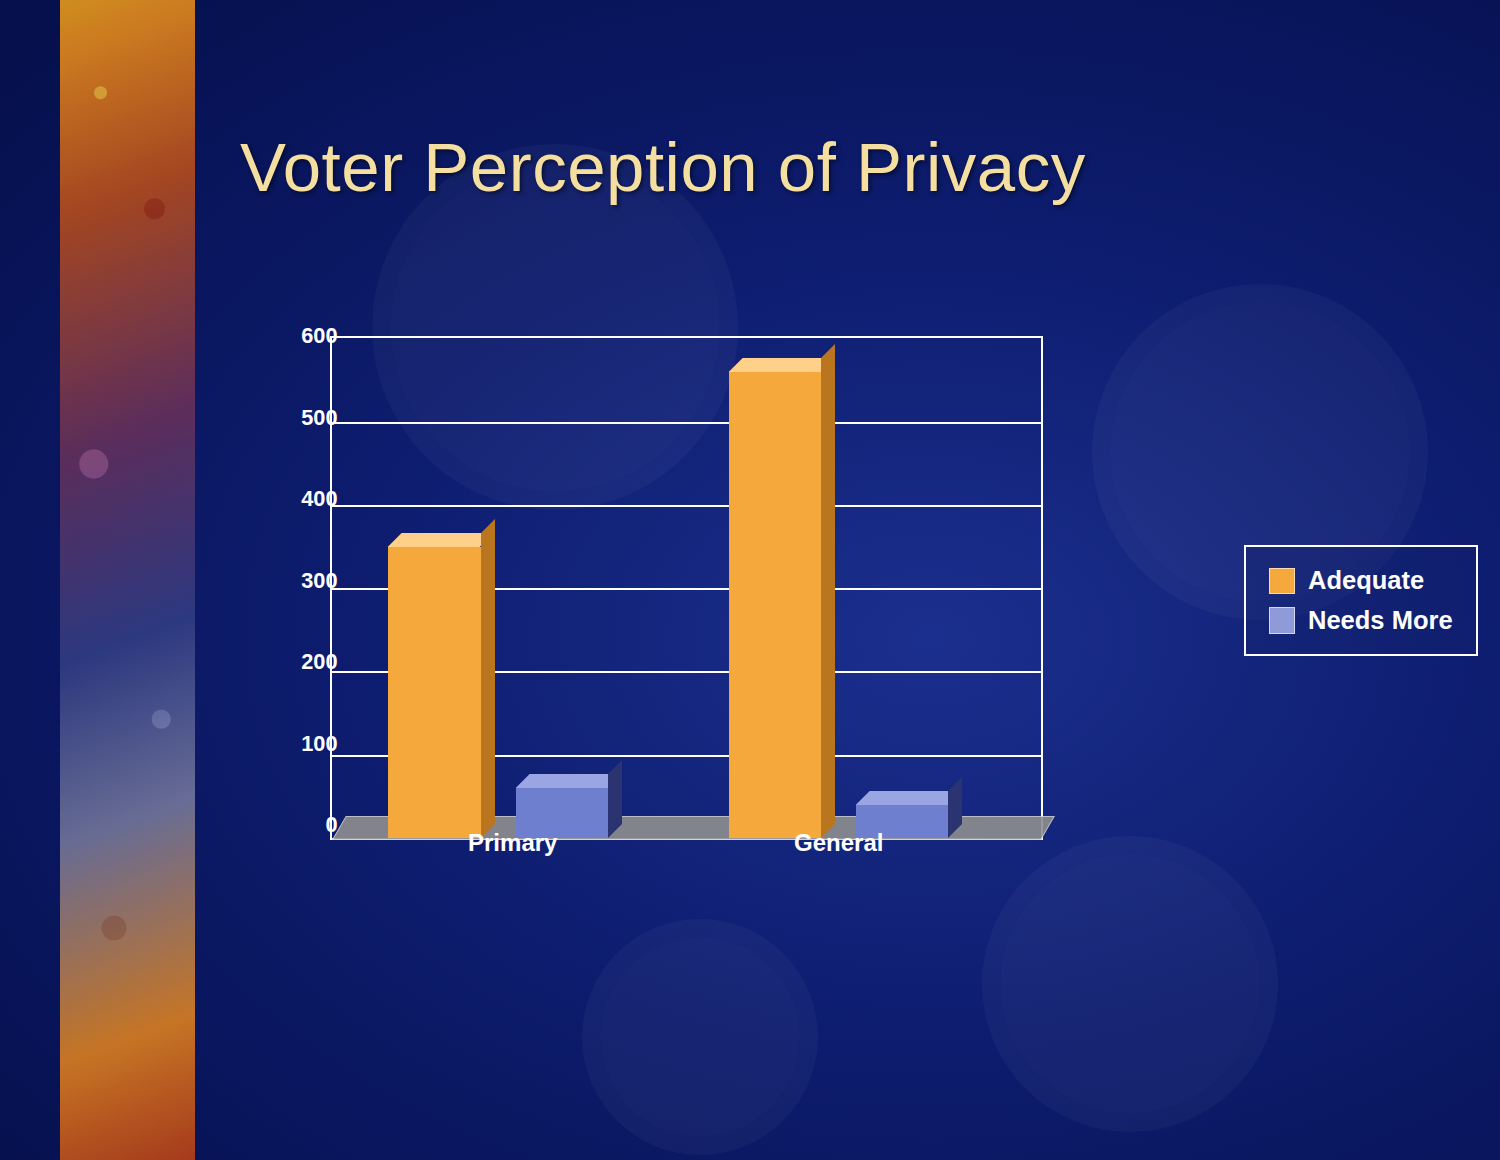Voter Perception of Privacy
600 500 400 300 200 100 0
Primary General
Adequate
Needs More